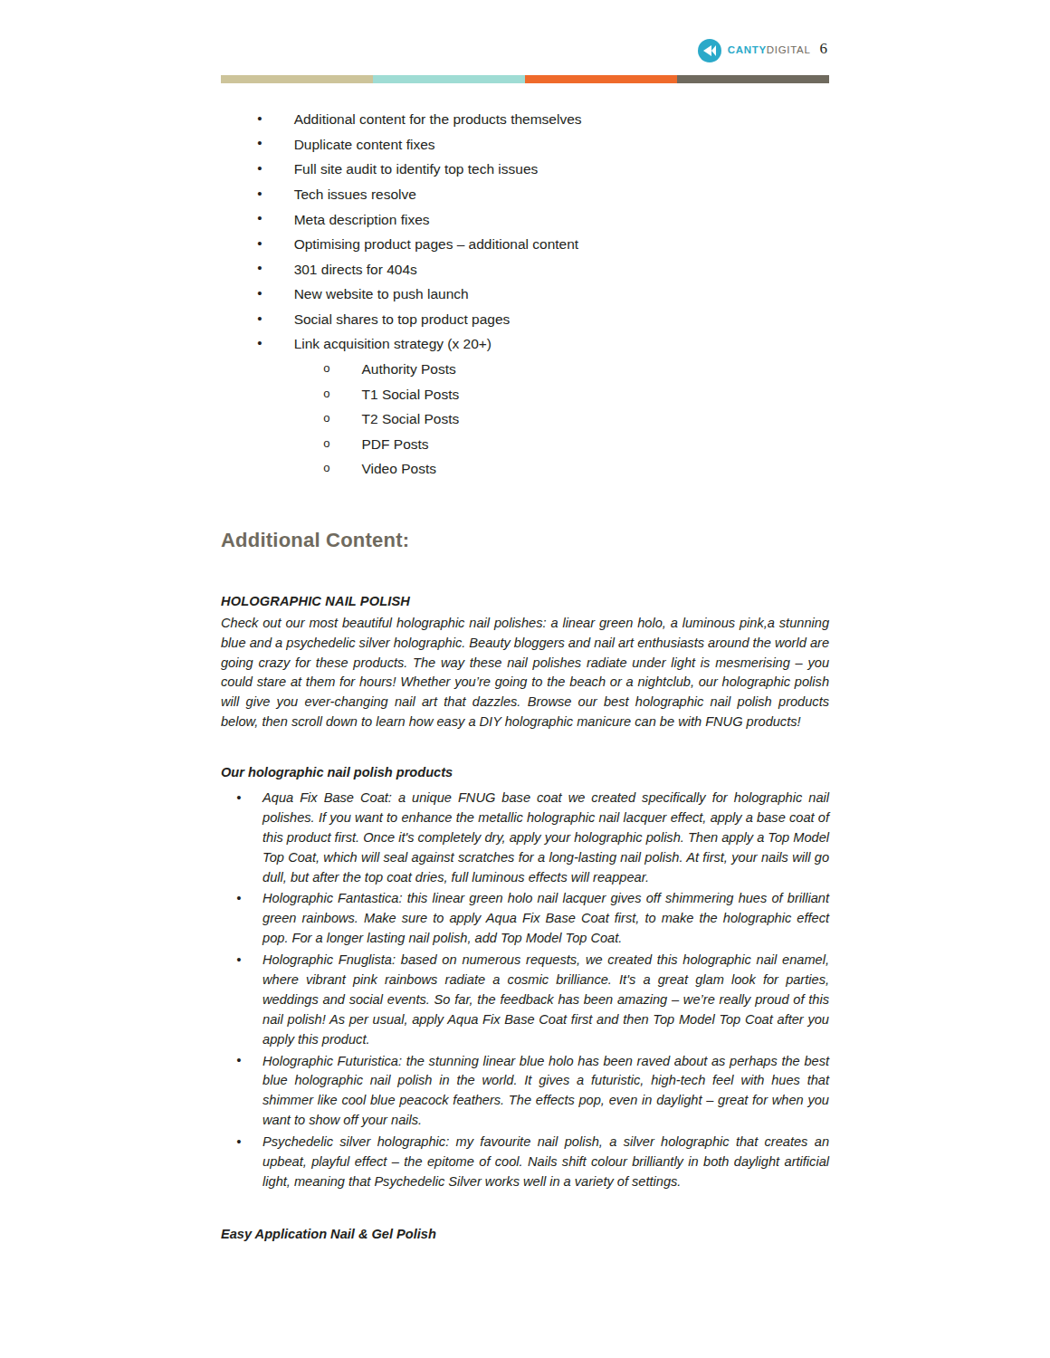CANTY DIGITAL
6
Additional content for the products themselves
Duplicate content fixes
Full site audit to identify top tech issues
Tech issues resolve
Meta description fixes
Optimising product pages – additional content
301 directs for 404s
New website to push launch
Social shares to top product pages
Link acquisition strategy (x 20+)
Authority Posts
T1 Social Posts
T2 Social Posts
PDF Posts
Video Posts
Additional Content:
HOLOGRAPHIC NAIL POLISH
Check out our most beautiful holographic nail polishes: a linear green holo, a luminous pink,a stunning blue and a psychedelic silver holographic. Beauty bloggers and nail art enthusiasts around the world are going crazy for these products. The way these nail polishes radiate under light is mesmerising – you could stare at them for hours! Whether you’re going to the beach or a nightclub, our holographic polish will give you ever-changing nail art that dazzles. Browse our best holographic nail polish products below, then scroll down to learn how easy a DIY holographic manicure can be with FNUG products!
Our holographic nail polish products
Aqua Fix Base Coat: a unique FNUG base coat we created specifically for holographic nail polishes. If you want to enhance the metallic holographic nail lacquer effect, apply a base coat of this product first. Once it's completely dry, apply your holographic polish. Then apply a Top Model Top Coat, which will seal against scratches for a long-lasting nail polish. At first, your nails will go dull, but after the top coat dries, full luminous effects will reappear.
Holographic Fantastica: this linear green holo nail lacquer gives off shimmering hues of brilliant green rainbows. Make sure to apply Aqua Fix Base Coat first, to make the holographic effect pop. For a longer lasting nail polish, add Top Model Top Coat.
Holographic Fnuglista: based on numerous requests, we created this holographic nail enamel, where vibrant pink rainbows radiate a cosmic brilliance. It's a great glam look for parties, weddings and social events. So far, the feedback has been amazing – we’re really proud of this nail polish! As per usual, apply Aqua Fix Base Coat first and then Top Model Top Coat after you apply this product.
Holographic Futuristica: the stunning linear blue holo has been raved about as perhaps the best blue holographic nail polish in the world. It gives a futuristic, high-tech feel with hues that shimmer like cool blue peacock feathers. The effects pop, even in daylight – great for when you want to show off your nails.
Psychedelic silver holographic: my favourite nail polish, a silver holographic that creates an upbeat, playful effect – the epitome of cool. Nails shift colour brilliantly in both daylight artificial light, meaning that Psychedelic Silver works well in a variety of settings.
Easy Application Nail & Gel Polish